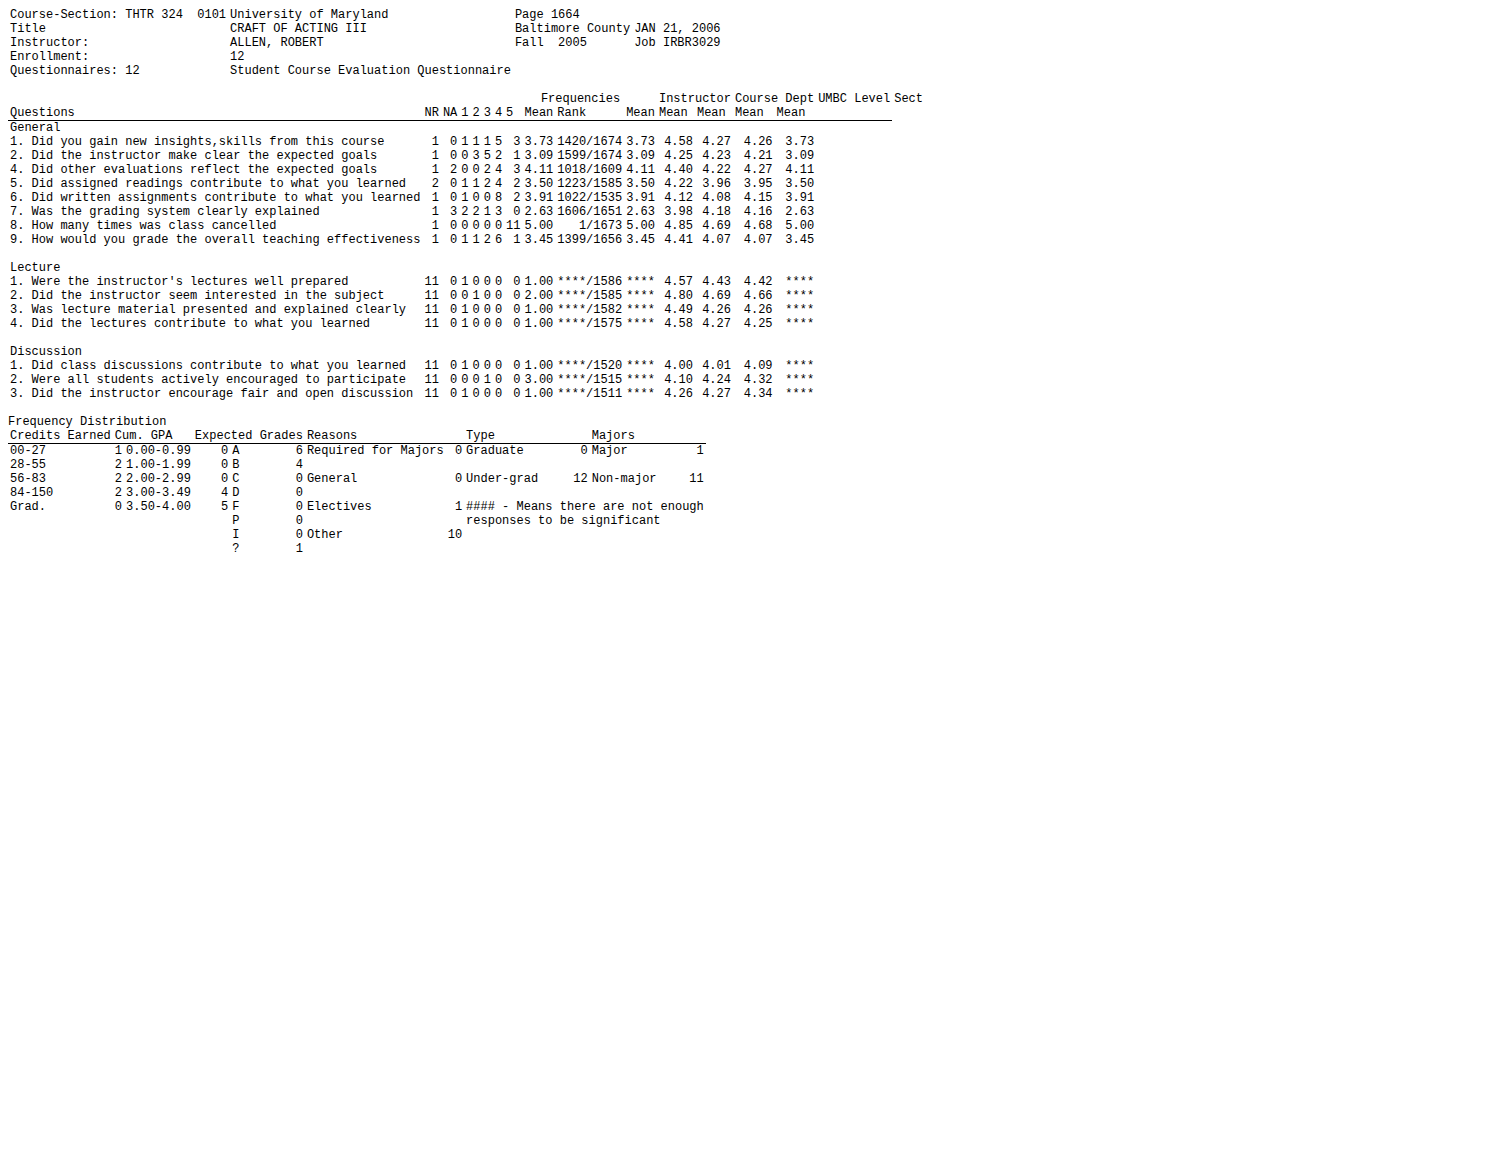| Course-Section: THTR 324 0101 | University of Maryland | Page 1664 |
| Title | CRAFT OF ACTING III | Baltimore County | JAN 21, 2006 |
| Instructor: | ALLEN, ROBERT | Fall 2005 | Job IRBR3029 |
| Enrollment: | 12 | | |
| Questionnaires: 12 | Student Course Evaluation Questionnaire | | |
| | Frequencies | Instructor | Course Dept | UMBC Level | Sect |
| Questions | NR | NA | 1 | 2 | 3 | 4 | 5 | Mean | Rank | Mean | Mean | Mean | Mean | Mean |
| General |
| 1. Did you gain new insights,skills from this course | 1 | 0 | 1 | 1 | 1 | 5 | 3 | 3.73 | 1420/1674 | 3.73 | 4.58 | 4.27 | 4.26 | 3.73 |
| 2. Did the instructor make clear the expected goals | 1 | 0 | 0 | 3 | 5 | 2 | 1 | 3.09 | 1599/1674 | 3.09 | 4.25 | 4.23 | 4.21 | 3.09 |
| 4. Did other evaluations reflect the expected goals | 1 | 2 | 0 | 0 | 2 | 4 | 3 | 4.11 | 1018/1609 | 4.11 | 4.40 | 4.22 | 4.27 | 4.11 |
| 5. Did assigned readings contribute to what you learned | 2 | 0 | 1 | 1 | 2 | 4 | 2 | 3.50 | 1223/1585 | 3.50 | 4.22 | 3.96 | 3.95 | 3.50 |
| 6. Did written assignments contribute to what you learned | 1 | 0 | 1 | 0 | 0 | 8 | 2 | 3.91 | 1022/1535 | 3.91 | 4.12 | 4.08 | 4.15 | 3.91 |
| 7. Was the grading system clearly explained | 1 | 3 | 2 | 2 | 1 | 3 | 0 | 2.63 | 1606/1651 | 2.63 | 3.98 | 4.18 | 4.16 | 2.63 |
| 8. How many times was class cancelled | 1 | 0 | 0 | 0 | 0 | 0 | 11 | 5.00 | 1/1673 | 5.00 | 4.85 | 4.69 | 4.68 | 5.00 |
| 9. How would you grade the overall teaching effectiveness | 1 | 0 | 1 | 1 | 2 | 6 | 1 | 3.45 | 1399/1656 | 3.45 | 4.41 | 4.07 | 4.07 | 3.45 |
| Lecture |
| 1. Were the instructor's lectures well prepared | 11 | 0 | 1 | 0 | 0 | 0 | 0 | 1.00 | ****/1586 | **** | 4.57 | 4.43 | 4.42 | **** |
| 2. Did the instructor seem interested in the subject | 11 | 0 | 0 | 1 | 0 | 0 | 0 | 2.00 | ****/1585 | **** | 4.80 | 4.69 | 4.66 | **** |
| 3. Was lecture material presented and explained clearly | 11 | 0 | 1 | 0 | 0 | 0 | 0 | 1.00 | ****/1582 | **** | 4.49 | 4.26 | 4.26 | **** |
| 4. Did the lectures contribute to what you learned | 11 | 0 | 1 | 0 | 0 | 0 | 0 | 1.00 | ****/1575 | **** | 4.58 | 4.27 | 4.25 | **** |
| Discussion |
| 1. Did class discussions contribute to what you learned | 11 | 0 | 1 | 0 | 0 | 0 | 0 | 1.00 | ****/1520 | **** | 4.00 | 4.01 | 4.09 | **** |
| 2. Were all students actively encouraged to participate | 11 | 0 | 0 | 0 | 1 | 0 | 0 | 3.00 | ****/1515 | **** | 4.10 | 4.24 | 4.32 | **** |
| 3. Did the instructor encourage fair and open discussion | 11 | 0 | 1 | 0 | 0 | 0 | 0 | 1.00 | ****/1511 | **** | 4.26 | 4.27 | 4.34 | **** |
Frequency Distribution
| Credits Earned | Cum. GPA | Expected Grades | Reasons | Type | Majors |
| 00-27 | 1 | 0.00-0.99 | 0 | A | 6 | Required for Majors | 0 | Graduate | 0 | Major | 1 |
| 28-55 | 2 | 1.00-1.99 | 0 | B | 4 | | | | | | |
| 56-83 | 2 | 2.00-2.99 | 0 | C | 0 | General | 0 | Under-grad | 12 | Non-major | 11 |
| 84-150 | 2 | 3.00-3.49 | 4 | D | 0 | | | | | | |
| Grad. | 0 | 3.50-4.00 | 5 | F | 0 | Electives | 1 | #### - Means there are not enough |
| | | | | P | 0 | | | responses to be significant |
| | | | | I | 0 | Other | 10 | | | | |
| | | | | ? | 1 | | | | | | |